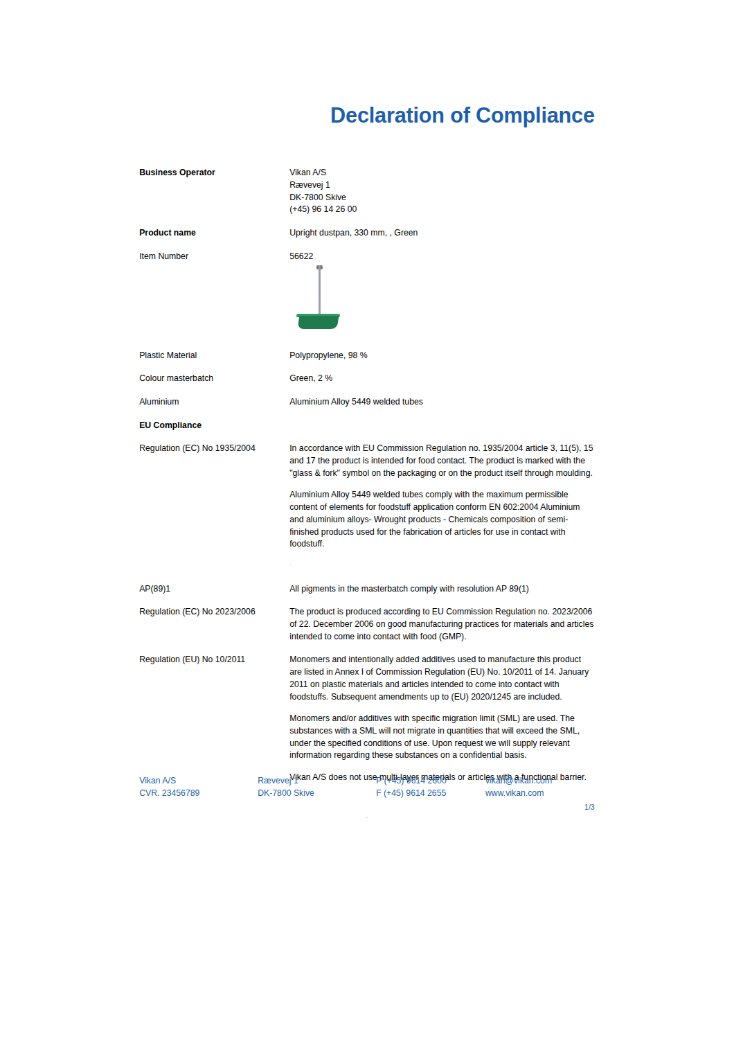Declaration of Compliance
| Business Operator | Vikan A/S Rævevej 1 DK-7800 Skive (+45) 96 14 26 00 |
| Product name | Upright dustpan, 330 mm, , Green |
| Item Number | 56622 |
| Plastic Material | Polypropylene, 98 % |
| Colour masterbatch | Green, 2 % |
| Aluminium | Aluminium Alloy 5449 welded tubes |
| EU Compliance | |
| Regulation (EC) No 1935/2004 | In accordance with EU Commission Regulation no. 1935/2004 article 3, 11(5), 15 and 17 the product is intended for food contact. The product is marked with the "glass & fork" symbol on the packaging or on the product itself through moulding. Aluminium Alloy 5449 welded tubes comply with the maximum permissible content of elements for foodstuff application conform EN 602:2004 Aluminium and aluminium alloys- Wrought products - Chemicals composition of semi-finished products used for the fabrication of articles for use in contact with foodstuff. . |
| AP(89)1 | All pigments in the masterbatch comply with resolution AP 89(1) |
| Regulation (EC) No 2023/2006 | The product is produced according to EU Commission Regulation no. 2023/2006 of 22. December 2006 on good manufacturing practices for materials and articles intended to come into contact with food (GMP). |
| Regulation (EU) No 10/2011 | Monomers and intentionally added additives used to manufacture this product are listed in Annex I of Commission Regulation (EU) No. 10/2011 of 14. January 2011 on plastic materials and articles intended to come into contact with foodstuffs. Subsequent amendments up to (EU) 2020/1245 are included. Monomers and/or additives with specific migration limit (SML) are used. The substances with a SML will not migrate in quantities that will exceed the SML, under the specified conditions of use. Upon request we will supply relevant information regarding these substances on a confidential basis. Vikan A/S does not use multi-layer materials or articles with a functional barrier. |
| Vikan A/S | Rævevej 1 | P (+45) 9614 2600 | vikan@vikan.com |
| CVR. 23456789 | DK-7800 Skive | F (+45) 9614 2655 | www.vikan.com |
1/3
.